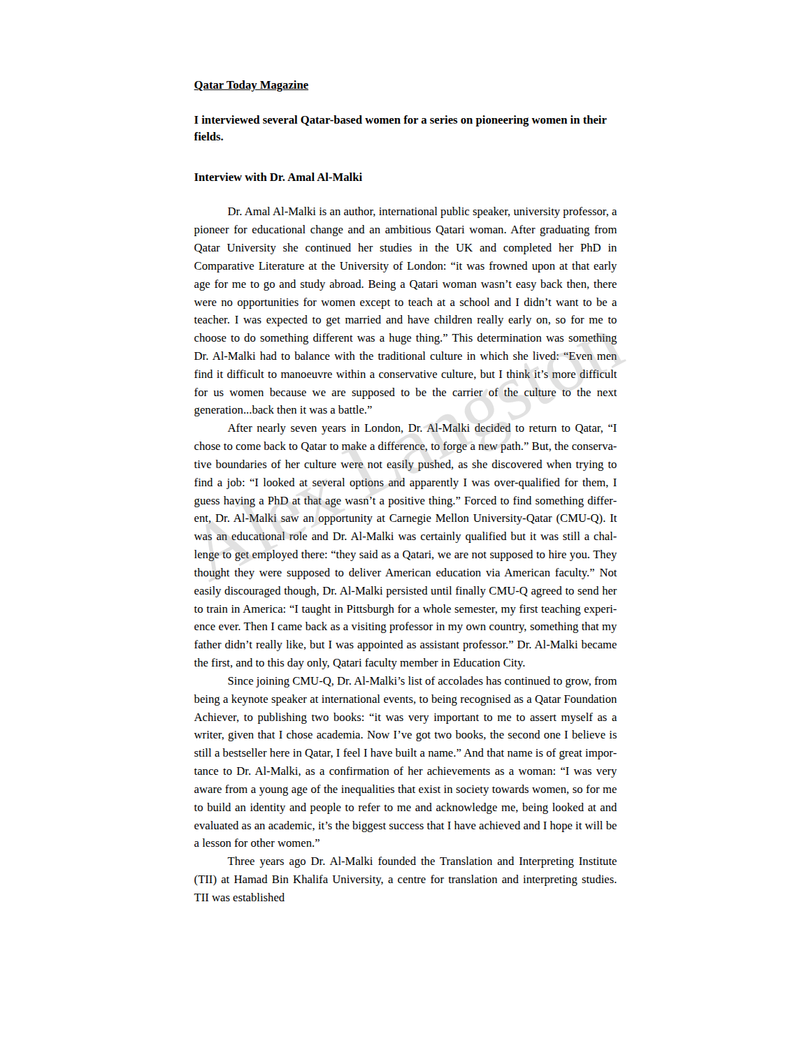Alex Langston
Qatar Today Magazine
I interviewed several Qatar-based women for a series on pioneering women in their fields.
Interview with Dr. Amal Al-Malki
Dr. Amal Al-Malki is an author, international public speaker, university professor, a pioneer for educational change and an ambitious Qatari woman. After graduating from Qatar University she continued her studies in the UK and completed her PhD in Comparative Literature at the University of London: “it was frowned upon at that early age for me to go and study abroad. Being a Qatari woman wasn’t easy back then, there were no opportunities for women except to teach at a school and I didn’t want to be a teacher. I was expected to get married and have children really early on, so for me to choose to do something different was a huge thing.” This determination was something Dr. Al-Malki had to balance with the traditional culture in which she lived: “Even men find it difficult to manoeuvre within a conservative culture, but I think it’s more difficult for us women because we are supposed to be the carrier of the culture to the next generation...back then it was a battle.”
After nearly seven years in London, Dr. Al-Malki decided to return to Qatar, “I chose to come back to Qatar to make a difference, to forge a new path.” But, the conservative boundaries of her culture were not easily pushed, as she discovered when trying to find a job: “I looked at several options and apparently I was over-qualified for them, I guess having a PhD at that age wasn’t a positive thing.” Forced to find something different, Dr. Al-Malki saw an opportunity at Carnegie Mellon University-Qatar (CMU-Q). It was an educational role and Dr. Al-Malki was certainly qualified but it was still a challenge to get employed there: “they said as a Qatari, we are not supposed to hire you. They thought they were supposed to deliver American education via American faculty.” Not easily discouraged though, Dr. Al-Malki persisted until finally CMU-Q agreed to send her to train in America: “I taught in Pittsburgh for a whole semester, my first teaching experience ever. Then I came back as a visiting professor in my own country, something that my father didn’t really like, but I was appointed as assistant professor.” Dr. Al-Malki became the first, and to this day only, Qatari faculty member in Education City.
Since joining CMU-Q, Dr. Al-Malki’s list of accolades has continued to grow, from being a keynote speaker at international events, to being recognised as a Qatar Foundation Achiever, to publishing two books: “it was very important to me to assert myself as a writer, given that I chose academia. Now I’ve got two books, the second one I believe is still a bestseller here in Qatar, I feel I have built a name.” And that name is of great importance to Dr. Al-Malki, as a confirmation of her achievements as a woman: “I was very aware from a young age of the inequalities that exist in society towards women, so for me to build an identity and people to refer to me and acknowledge me, being looked at and evaluated as an academic, it’s the biggest success that I have achieved and I hope it will be a lesson for other women.”
Three years ago Dr. Al-Malki founded the Translation and Interpreting Institute (TII) at Hamad Bin Khalifa University, a centre for translation and interpreting studies. TII was established